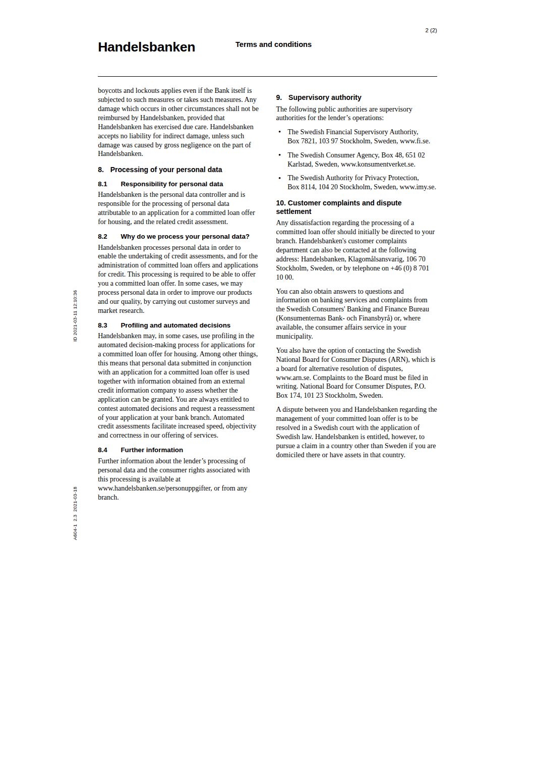Handelsbanken
Terms and conditions
2 (2)
boycotts and lockouts applies even if the Bank itself is subjected to such measures or takes such measures. Any damage which occurs in other circumstances shall not be reimbursed by Handelsbanken, provided that Handelsbanken has exercised due care. Handelsbanken accepts no liability for indirect damage, unless such damage was caused by gross negligence on the part of Handelsbanken.
8. Processing of your personal data
8.1 Responsibility for personal data
Handelsbanken is the personal data controller and is responsible for the processing of personal data attributable to an application for a committed loan offer for housing, and the related credit assessment.
8.2 Why do we process your personal data?
Handelsbanken processes personal data in order to enable the undertaking of credit assessments, and for the administration of committed loan offers and applications for credit. This processing is required to be able to offer you a committed loan offer. In some cases, we may process personal data in order to improve our products and our quality, by carrying out customer surveys and market research.
8.3 Profiling and automated decisions
Handelsbanken may, in some cases, use profiling in the automated decision-making process for applications for a committed loan offer for housing. Among other things, this means that personal data submitted in conjunction with an application for a committed loan offer is used together with information obtained from an external credit information company to assess whether the application can be granted. You are always entitled to contest automated decisions and request a reassessment of your application at your bank branch. Automated credit assessments facilitate increased speed, objectivity and correctness in our offering of services.
8.4 Further information
Further information about the lender’s processing of personal data and the consumer rights associated with this processing is available at www.handelsbanken.se/personuppgifter, or from any branch.
9. Supervisory authority
The following public authorities are supervisory authorities for the lender’s operations:
The Swedish Financial Supervisory Authority,
Box 7821, 103 97 Stockholm, Sweden, www.fi.se.
The Swedish Consumer Agency, Box 48, 651 02 Karlstad, Sweden, www.konsumentverket.se.
The Swedish Authority for Privacy Protection,
Box 8114, 104 20 Stockholm, Sweden, www.imy.se.
10. Customer complaints and dispute settlement
Any dissatisfaction regarding the processing of a committed loan offer should initially be directed to your branch. Handelsbanken's customer complaints department can also be contacted at the following address: Handelsbanken, Klagomålsansvarig, 106 70 Stockholm, Sweden, or by telephone on +46 (0) 8 701 10 00.
You can also obtain answers to questions and information on banking services and complaints from the Swedish Consumers' Banking and Finance Bureau (Konsumenternas Bank- och Finansbyrå) or, where available, the consumer affairs service in your municipality.
You also have the option of contacting the Swedish National Board for Consumer Disputes (ARN), which is a board for alternative resolution of disputes, www.arn.se. Complaints to the Board must be filed in writing. National Board for Consumer Disputes, P.O. Box 174, 101 23 Stockholm, Sweden.
A dispute between you and Handelsbanken regarding the management of your committed loan offer is to be resolved in a Swedish court with the application of Swedish law. Handelsbanken is entitled, however, to pursue a claim in a country other than Sweden if you are domiciled there or have assets in that country.
ID 2021-03-11 12:10:36
A604-1 2.3 2021-03-18